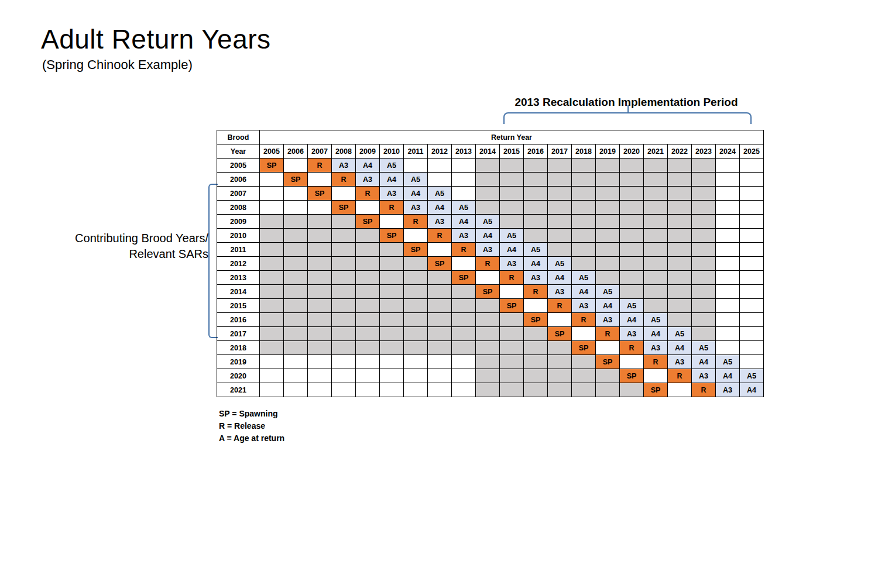Adult Return Years
(Spring Chinook Example)
Contributing Brood Years/
Relevant SARs
2013 Recalculation Implementation Period
| Brood | Return Year |
| --- | --- |
| Year | 2005 | 2006 | 2007 | 2008 | 2009 | 2010 | 2011 | 2012 | 2013 | 2014 | 2015 | 2016 | 2017 | 2018 | 2019 | 2020 | 2021 | 2022 | 2023 | 2024 | 2025 |
| 2005 | SP | | R | A3 | A4 | A5 | | | | | | | | | | | | | | | |
| 2006 | | SP | | R | A3 | A4 | A5 | | | | | | | | | | | | | | |
| 2007 | | | SP | | R | A3 | A4 | A5 | | | | | | | | | | | | | |
| 2008 | | | | SP | | R | A3 | A4 | A5 | | | | | | | | | | | | |
| 2009 | | | | | SP | | R | A3 | A4 | A5 | | | | | | | | | | | |
| 2010 | | | | | | SP | | R | A3 | A4 | A5 | | | | | | | | | | |
| 2011 | | | | | | | SP | | R | A3 | A4 | A5 | | | | | | | | | |
| 2012 | | | | | | | | SP | | R | A3 | A4 | A5 | | | | | | | | |
| 2013 | | | | | | | | | SP | | R | A3 | A4 | A5 | | | | | | | |
| 2014 | | | | | | | | | | SP | | R | A3 | A4 | A5 | | | | | | |
| 2015 | | | | | | | | | | | SP | | R | A3 | A4 | A5 | | | | | |
| 2016 | | | | | | | | | | | | SP | | R | A3 | A4 | A5 | | | | |
| 2017 | | | | | | | | | | | | | SP | | R | A3 | A4 | A5 | | | |
| 2018 | | | | | | | | | | | | | | SP | | R | A3 | A4 | A5 | | |
| 2019 | | | | | | | | | | | | | | | SP | | R | A3 | A4 | A5 | |
| 2020 | | | | | | | | | | | | | | | | SP | | R | A3 | A4 | A5 |
| 2021 | | | | | | | | | | | | | | | | | SP | | R | A3 | A4 |
SP = Spawning
R = Release
A = Age at return